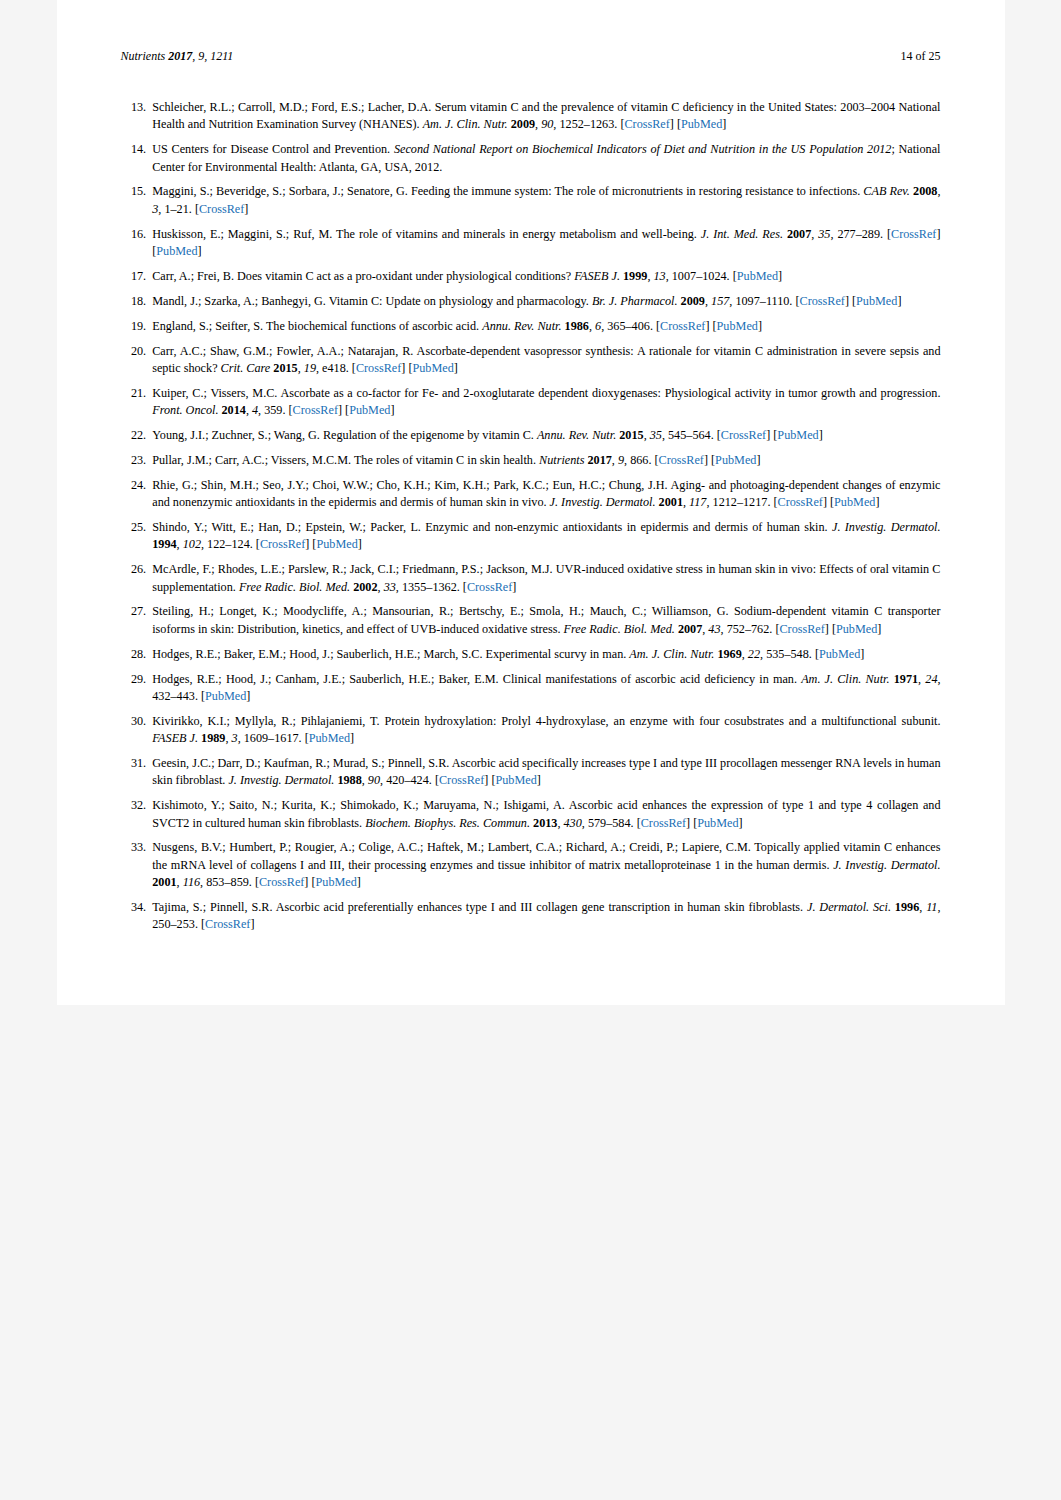Nutrients 2017, 9, 1211 14 of 25
Schleicher, R.L.; Carroll, M.D.; Ford, E.S.; Lacher, D.A. Serum vitamin C and the prevalence of vitamin C deficiency in the United States: 2003–2004 National Health and Nutrition Examination Survey (NHANES). Am. J. Clin. Nutr. 2009, 90, 1252–1263. [CrossRef] [PubMed]
US Centers for Disease Control and Prevention. Second National Report on Biochemical Indicators of Diet and Nutrition in the US Population 2012; National Center for Environmental Health: Atlanta, GA, USA, 2012.
Maggini, S.; Beveridge, S.; Sorbara, J.; Senatore, G. Feeding the immune system: The role of micronutrients in restoring resistance to infections. CAB Rev. 2008, 3, 1–21. [CrossRef]
Huskisson, E.; Maggini, S.; Ruf, M. The role of vitamins and minerals in energy metabolism and well-being. J. Int. Med. Res. 2007, 35, 277–289. [CrossRef] [PubMed]
Carr, A.; Frei, B. Does vitamin C act as a pro-oxidant under physiological conditions? FASEB J. 1999, 13, 1007–1024. [PubMed]
Mandl, J.; Szarka, A.; Banhegyi, G. Vitamin C: Update on physiology and pharmacology. Br. J. Pharmacol. 2009, 157, 1097–1110. [CrossRef] [PubMed]
England, S.; Seifter, S. The biochemical functions of ascorbic acid. Annu. Rev. Nutr. 1986, 6, 365–406. [CrossRef] [PubMed]
Carr, A.C.; Shaw, G.M.; Fowler, A.A.; Natarajan, R. Ascorbate-dependent vasopressor synthesis: A rationale for vitamin C administration in severe sepsis and septic shock? Crit. Care 2015, 19, e418. [CrossRef] [PubMed]
Kuiper, C.; Vissers, M.C. Ascorbate as a co-factor for Fe- and 2-oxoglutarate dependent dioxygenases: Physiological activity in tumor growth and progression. Front. Oncol. 2014, 4, 359. [CrossRef] [PubMed]
Young, J.I.; Zuchner, S.; Wang, G. Regulation of the epigenome by vitamin C. Annu. Rev. Nutr. 2015, 35, 545–564. [CrossRef] [PubMed]
Pullar, J.M.; Carr, A.C.; Vissers, M.C.M. The roles of vitamin C in skin health. Nutrients 2017, 9, 866. [CrossRef] [PubMed]
Rhie, G.; Shin, M.H.; Seo, J.Y.; Choi, W.W.; Cho, K.H.; Kim, K.H.; Park, K.C.; Eun, H.C.; Chung, J.H. Aging- and photoaging-dependent changes of enzymic and nonenzymic antioxidants in the epidermis and dermis of human skin in vivo. J. Investig. Dermatol. 2001, 117, 1212–1217. [CrossRef] [PubMed]
Shindo, Y.; Witt, E.; Han, D.; Epstein, W.; Packer, L. Enzymic and non-enzymic antioxidants in epidermis and dermis of human skin. J. Investig. Dermatol. 1994, 102, 122–124. [CrossRef] [PubMed]
McArdle, F.; Rhodes, L.E.; Parslew, R.; Jack, C.I.; Friedmann, P.S.; Jackson, M.J. UVR-induced oxidative stress in human skin in vivo: Effects of oral vitamin C supplementation. Free Radic. Biol. Med. 2002, 33, 1355–1362. [CrossRef]
Steiling, H.; Longet, K.; Moodycliffe, A.; Mansourian, R.; Bertschy, E.; Smola, H.; Mauch, C.; Williamson, G. Sodium-dependent vitamin C transporter isoforms in skin: Distribution, kinetics, and effect of UVB-induced oxidative stress. Free Radic. Biol. Med. 2007, 43, 752–762. [CrossRef] [PubMed]
Hodges, R.E.; Baker, E.M.; Hood, J.; Sauberlich, H.E.; March, S.C. Experimental scurvy in man. Am. J. Clin. Nutr. 1969, 22, 535–548. [PubMed]
Hodges, R.E.; Hood, J.; Canham, J.E.; Sauberlich, H.E.; Baker, E.M. Clinical manifestations of ascorbic acid deficiency in man. Am. J. Clin. Nutr. 1971, 24, 432–443. [PubMed]
Kivirikko, K.I.; Myllyla, R.; Pihlajaniemi, T. Protein hydroxylation: Prolyl 4-hydroxylase, an enzyme with four cosubstrates and a multifunctional subunit. FASEB J. 1989, 3, 1609–1617. [PubMed]
Geesin, J.C.; Darr, D.; Kaufman, R.; Murad, S.; Pinnell, S.R. Ascorbic acid specifically increases type I and type III procollagen messenger RNA levels in human skin fibroblast. J. Investig. Dermatol. 1988, 90, 420–424. [CrossRef] [PubMed]
Kishimoto, Y.; Saito, N.; Kurita, K.; Shimokado, K.; Maruyama, N.; Ishigami, A. Ascorbic acid enhances the expression of type 1 and type 4 collagen and SVCT2 in cultured human skin fibroblasts. Biochem. Biophys. Res. Commun. 2013, 430, 579–584. [CrossRef] [PubMed]
Nusgens, B.V.; Humbert, P.; Rougier, A.; Colige, A.C.; Haftek, M.; Lambert, C.A.; Richard, A.; Creidi, P.; Lapiere, C.M. Topically applied vitamin C enhances the mRNA level of collagens I and III, their processing enzymes and tissue inhibitor of matrix metalloproteinase 1 in the human dermis. J. Investig. Dermatol. 2001, 116, 853–859. [CrossRef] [PubMed]
Tajima, S.; Pinnell, S.R. Ascorbic acid preferentially enhances type I and III collagen gene transcription in human skin fibroblasts. J. Dermatol. Sci. 1996, 11, 250–253. [CrossRef]